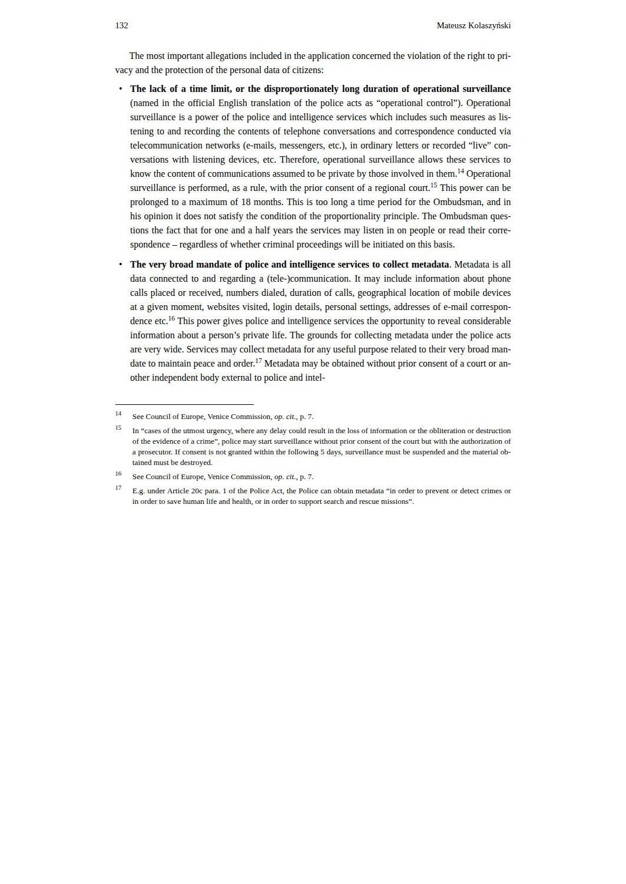132 Mateusz Kolaszyński
The most important allegations included in the application concerned the violation of the right to privacy and the protection of the personal data of citizens:
The lack of a time limit, or the disproportionately long duration of operational surveillance (named in the official English translation of the police acts as “operational control”). Operational surveillance is a power of the police and intelligence services which includes such measures as listening to and recording the contents of telephone conversations and correspondence conducted via telecommunication networks (e-mails, messengers, etc.), in ordinary letters or recorded “live” conversations with listening devices, etc. Therefore, operational surveillance allows these services to know the content of communications assumed to be private by those involved in them.14 Operational surveillance is performed, as a rule, with the prior consent of a regional court.15 This power can be prolonged to a maximum of 18 months. This is too long a time period for the Ombudsman, and in his opinion it does not satisfy the condition of the proportionality principle. The Ombudsman questions the fact that for one and a half years the services may listen in on people or read their correspondence – regardless of whether criminal proceedings will be initiated on this basis.
The very broad mandate of police and intelligence services to collect metadata. Metadata is all data connected to and regarding a (tele-)communication. It may include information about phone calls placed or received, numbers dialed, duration of calls, geographical location of mobile devices at a given moment, websites visited, login details, personal settings, addresses of e-mail correspondence etc.16 This power gives police and intelligence services the opportunity to reveal considerable information about a person’s private life. The grounds for collecting metadata under the police acts are very wide. Services may collect metadata for any useful purpose related to their very broad mandate to maintain peace and order.17 Metadata may be obtained without prior consent of a court or another independent body external to police and intel-
14 See Council of Europe, Venice Commission, op. cit., p. 7.
15 In “cases of the utmost urgency, where any delay could result in the loss of information or the obliteration or destruction of the evidence of a crime”, police may start surveillance without prior consent of the court but with the authorization of a prosecutor. If consent is not granted within the following 5 days, surveillance must be suspended and the material obtained must be destroyed.
16 See Council of Europe, Venice Commission, op. cit., p. 7.
17 E.g. under Article 20c para. 1 of the Police Act, the Police can obtain metadata “in order to prevent or detect crimes or in order to save human life and health, or in order to support search and rescue missions”.